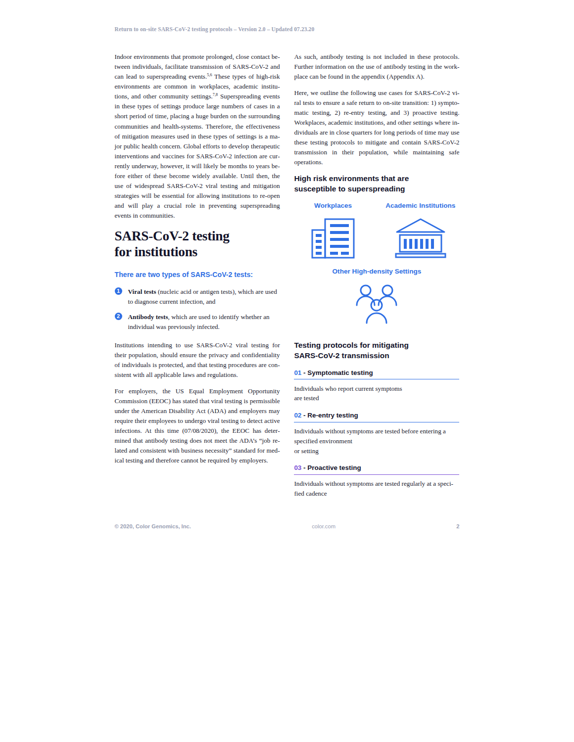Return to on-site SARS-CoV-2 testing protocols – Version 2.0 – Updated 07.23.20
Indoor environments that promote prolonged, close contact between individuals, facilitate transmission of SARS-CoV-2 and can lead to superspreading events.5,6 These types of high-risk environments are common in workplaces, academic institutions, and other community settings.7,8 Superspreading events in these types of settings produce large numbers of cases in a short period of time, placing a huge burden on the surrounding communities and health-systems. Therefore, the effectiveness of mitigation measures used in these types of settings is a major public health concern. Global efforts to develop therapeutic interventions and vaccines for SARS-CoV-2 infection are currently underway, however, it will likely be months to years before either of these become widely available. Until then, the use of widespread SARS-CoV-2 viral testing and mitigation strategies will be essential for allowing institutions to re-open and will play a crucial role in preventing superspreading events in communities.
SARS-CoV-2 testing
for institutions
There are two types of SARS-CoV-2 tests:
1 Viral tests (nucleic acid or antigen tests), which are used to diagnose current infection, and
2 Antibody tests, which are used to identify whether an individual was previously infected.
Institutions intending to use SARS-CoV-2 viral testing for their population, should ensure the privacy and confidentiality of individuals is protected, and that testing procedures are consistent with all applicable laws and regulations.
For employers, the US Equal Employment Opportunity Commission (EEOC) has stated that viral testing is permissible under the American Disability Act (ADA) and employers may require their employees to undergo viral testing to detect active infections. At this time (07/08/2020), the EEOC has determined that antibody testing does not meet the ADA’s “job related and consistent with business necessity” standard for medical testing and therefore cannot be required by employers.
As such, antibody testing is not included in these protocols. Further information on the use of antibody testing in the workplace can be found in the appendix (Appendix A).
Here, we outline the following use cases for SARS-CoV-2 viral tests to ensure a safe return to on-site transition: 1) symptomatic testing, 2) re-entry testing, and 3) proactive testing. Workplaces, academic institutions, and other settings where individuals are in close quarters for long periods of time may use these testing protocols to mitigate and contain SARS-CoV-2 transmission in their population, while maintaining safe operations.
High risk environments that are
susceptible to superspreading
Workplaces
Academic Institutions
Other High-density Settings
Testing protocols for mitigating
SARS-CoV-2 transmission
01 - Symptomatic testing
Individuals who report current symptoms
are tested
02 - Re-entry testing
Individuals without symptoms are tested before entering a specified environment
or setting
03 - Proactive testing
Individuals without symptoms are tested regularly at a specified cadence
© 2020, Color Genomics, Inc.
color.com
2